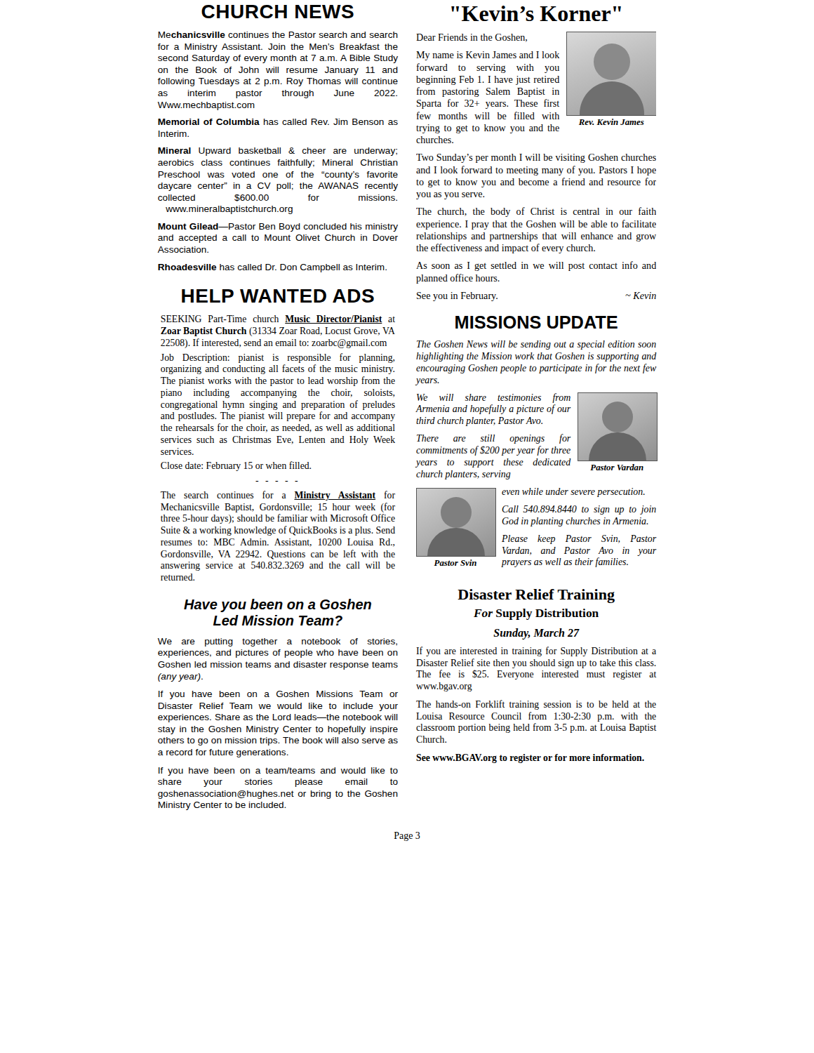CHURCH NEWS
Mechanicsville continues the Pastor search and search for a Ministry Assistant. Join the Men’s Breakfast the second Saturday of every month at 7 a.m. A Bible Study on the Book of John will resume January 11 and following Tuesdays at 2 p.m. Roy Thomas will continue as interim pastor through June 2022. Www.mechbaptist.com
Memorial of Columbia has called Rev. Jim Benson as Interim.
Mineral Upward basketball & cheer are underway; aerobics class continues faithfully; Mineral Christian Preschool was voted one of the “county’s favorite daycare center” in a CV poll; the AWANAS recently collected $600.00 for missions. www.mineralbaptistchurch.org
Mount Gilead—Pastor Ben Boyd concluded his ministry and accepted a call to Mount Olivet Church in Dover Association.
Rhoadesville has called Dr. Don Campbell as Interim.
HELP WANTED ADS
SEEKING Part-Time church Music Director/Pianist at Zoar Baptist Church (31334 Zoar Road, Locust Grove, VA 22508). If interested, send an email to: zoarbc@gmail.com
Job Description: pianist is responsible for planning, organizing and conducting all facets of the music ministry. The pianist works with the pastor to lead worship from the piano including accompanying the choir, soloists, congregational hymn singing and preparation of preludes and postludes. The pianist will prepare for and accompany the rehearsals for the choir, as needed, as well as additional services such as Christmas Eve, Lenten and Holy Week services.
Close date: February 15 or when filled.
- - - - -
The search continues for a Ministry Assistant for Mechanicsville Baptist, Gordonsville; 15 hour week (for three 5-hour days); should be familiar with Microsoft Office Suite & a working knowledge of QuickBooks is a plus. Send resumes to: MBC Admin. Assistant, 10200 Louisa Rd., Gordonsville, VA 22942. Questions can be left with the answering service at 540.832.3269 and the call will be returned.
Have you been on a Goshen
Led Mission Team?
We are putting together a notebook of stories, experiences, and pictures of people who have been on Goshen led mission teams and disaster response teams (any year).
If you have been on a Goshen Missions Team or Disaster Relief Team we would like to include your experiences. Share as the Lord leads—the notebook will stay in the Goshen Ministry Center to hopefully inspire others to go on mission trips. The book will also serve as a record for future generations.
If you have been on a team/teams and would like to share your stories please email to goshenassociation@hughes.net or bring to the Goshen Ministry Center to be included.
"Kevin’s Korner"
Rev. Kevin James
Dear Friends in the Goshen,
My name is Kevin James and I look forward to serving with you beginning Feb 1. I have just retired from pastoring Salem Baptist in Sparta for 32+ years. These first few months will be filled with trying to get to know you and the churches.
Two Sunday’s per month I will be visiting Goshen churches and I look forward to meeting many of you. Pastors I hope to get to know you and become a friend and resource for you as you serve.
The church, the body of Christ is central in our faith experience. I pray that the Goshen will be able to facilitate relationships and partnerships that will enhance and grow the effectiveness and impact of every church.
As soon as I get settled in we will post contact info and planned office hours.
See you in February. ~ Kevin
MISSIONS UPDATE
The Goshen News will be sending out a special edition soon highlighting the Mission work that Goshen is supporting and encouraging Goshen people to participate in for the next few years.
Pastor Vardan
We will share testimonies from Armenia and hopefully a picture of our third church planter, Pastor Avo.
There are still openings for commitments of $200 per year for three years to support these dedicated church planters, serving
Pastor Svin
even while under severe persecution.
Call 540.894.8440 to sign up to join God in planting churches in Armenia.
Please keep Pastor Svin, Pastor Vardan, and Pastor Avo in your prayers as well as their families.
Disaster Relief Training
For Supply Distribution
Sunday, March 27
If you are interested in training for Supply Distribution at a Disaster Relief site then you should sign up to take this class. The fee is $25. Everyone interested must register at www.bgav.org
The hands-on Forklift training session is to be held at the Louisa Resource Council from 1:30-2:30 p.m. with the classroom portion being held from 3-5 p.m. at Louisa Baptist Church.
See www.BGAV.org to register or for more information.
Page 3